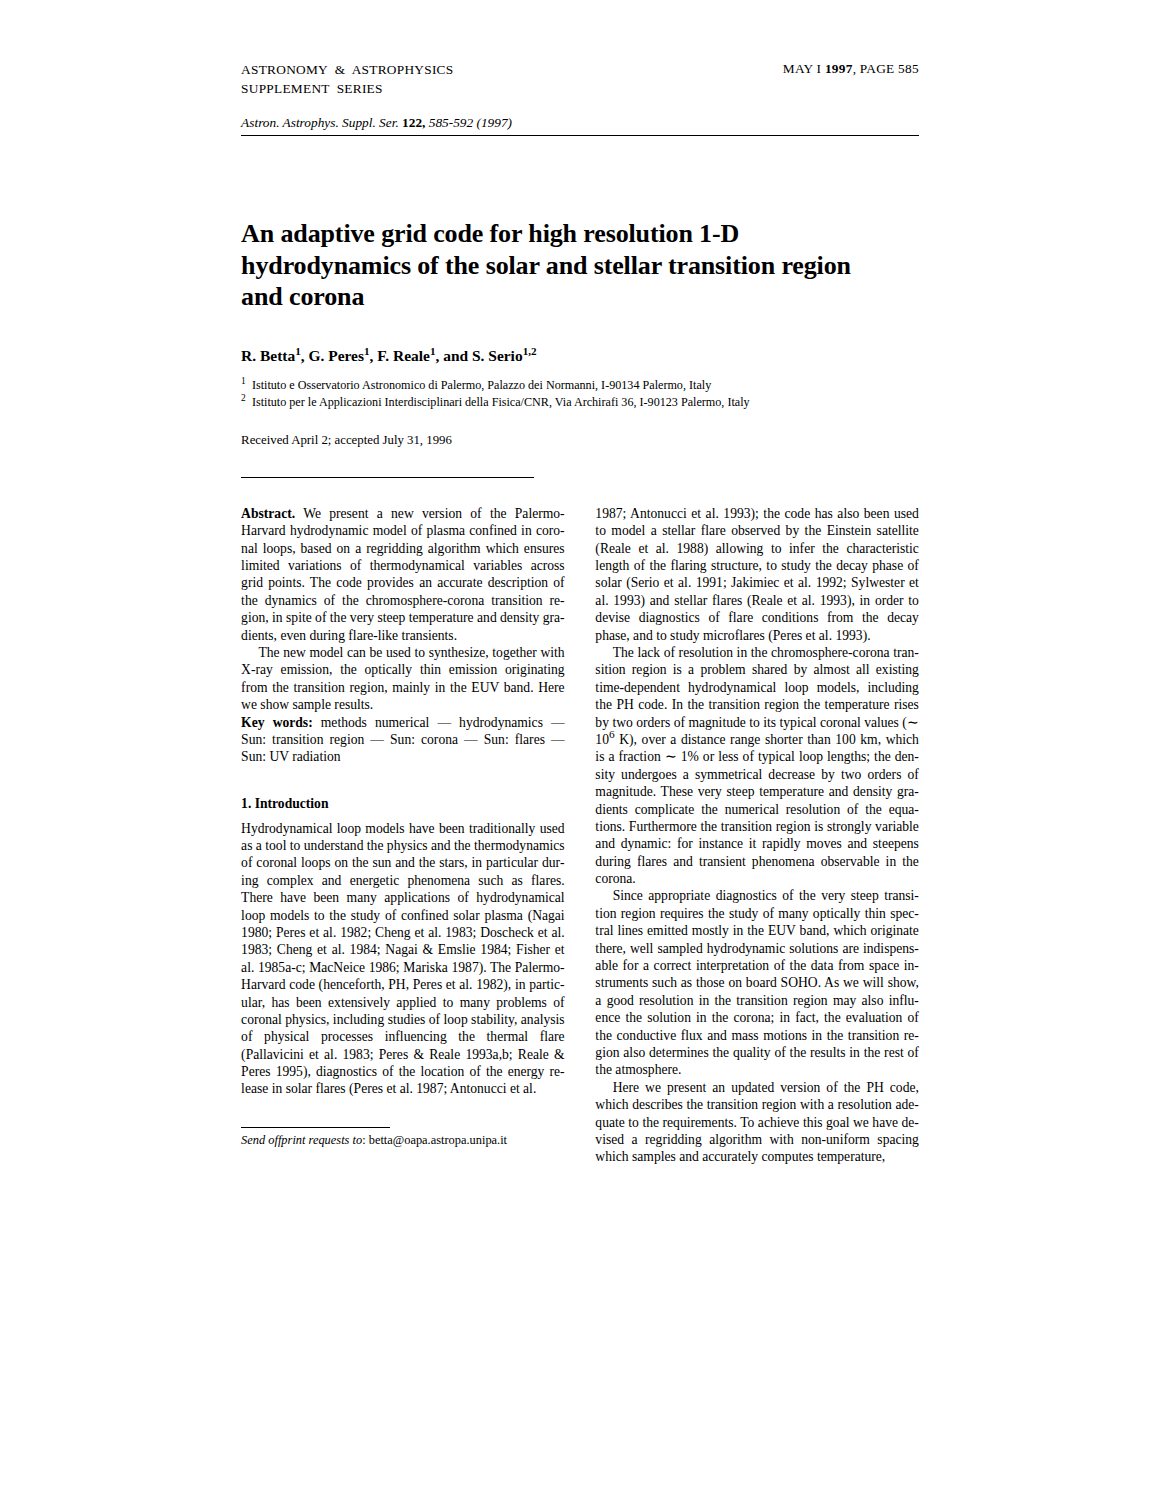Astronomy & Astrophysics
Supplement Series
May I 1997, page 585
Astron. Astrophys. Suppl. Ser. 122, 585-592 (1997)
An adaptive grid code for high resolution 1-D
hydrodynamics of the solar and stellar transition region
and corona
R. Betta1, G. Peres1, F. Reale1, and S. Serio1,2
1 Istituto e Osservatorio Astronomico di Palermo, Palazzo dei Normanni, I-90134 Palermo, Italy
2 Istituto per le Applicazioni Interdisciplinari della Fisica/CNR, Via Archirafi 36, I-90123 Palermo, Italy
Received April 2; accepted July 31, 1996
Abstract. We present a new version of the Palermo-Harvard hydrodynamic model of plasma confined in coronal loops, based on a regridding algorithm which ensures limited variations of thermodynamical variables across grid points. The code provides an accurate description of the dynamics of the chromosphere-corona transition region, in spite of the very steep temperature and density gradients, even during flare-like transients.
The new model can be used to synthesize, together with X-ray emission, the optically thin emission originating from the transition region, mainly in the EUV band. Here we show sample results.
Key words: methods numerical — hydrodynamics — Sun: transition region — Sun: corona — Sun: flares — Sun: UV radiation
1. Introduction
Hydrodynamical loop models have been traditionally used as a tool to understand the physics and the thermodynamics of coronal loops on the sun and the stars, in particular during complex and energetic phenomena such as flares. There have been many applications of hydrodynamical loop models to the study of confined solar plasma (Nagai 1980; Peres et al. 1982; Cheng et al. 1983; Doscheck et al. 1983; Cheng et al. 1984; Nagai & Emslie 1984; Fisher et al. 1985a-c; MacNeice 1986; Mariska 1987). The Palermo-Harvard code (henceforth, PH, Peres et al. 1982), in particular, has been extensively applied to many problems of coronal physics, including studies of loop stability, analysis of physical processes influencing the thermal flare (Pallavicini et al. 1983; Peres & Reale 1993a,b; Reale & Peres 1995), diagnostics of the location of the energy release in solar flares (Peres et al. 1987; Antonucci et al.
Send offprint requests to: betta@oapa.astropa.unipa.it
1987; Antonucci et al. 1993); the code has also been used to model a stellar flare observed by the Einstein satellite (Reale et al. 1988) allowing to infer the characteristic length of the flaring structure, to study the decay phase of solar (Serio et al. 1991; Jakimiec et al. 1992; Sylwester et al. 1993) and stellar flares (Reale et al. 1993), in order to devise diagnostics of flare conditions from the decay phase, and to study microflares (Peres et al. 1993).
The lack of resolution in the chromosphere-corona transition region is a problem shared by almost all existing time-dependent hydrodynamical loop models, including the PH code. In the transition region the temperature rises by two orders of magnitude to its typical coronal values (∼ 106 K), over a distance range shorter than 100 km, which is a fraction ∼ 1% or less of typical loop lengths; the density undergoes a symmetrical decrease by two orders of magnitude. These very steep temperature and density gradients complicate the numerical resolution of the equations. Furthermore the transition region is strongly variable and dynamic: for instance it rapidly moves and steepens during flares and transient phenomena observable in the corona.
Since appropriate diagnostics of the very steep transition region requires the study of many optically thin spectral lines emitted mostly in the EUV band, which originate there, well sampled hydrodynamic solutions are indispensable for a correct interpretation of the data from space instruments such as those on board SOHO. As we will show, a good resolution in the transition region may also influence the solution in the corona; in fact, the evaluation of the conductive flux and mass motions in the transition region also determines the quality of the results in the rest of the atmosphere.
Here we present an updated version of the PH code, which describes the transition region with a resolution adequate to the requirements. To achieve this goal we have devised a regridding algorithm with non-uniform spacing which samples and accurately computes temperature,